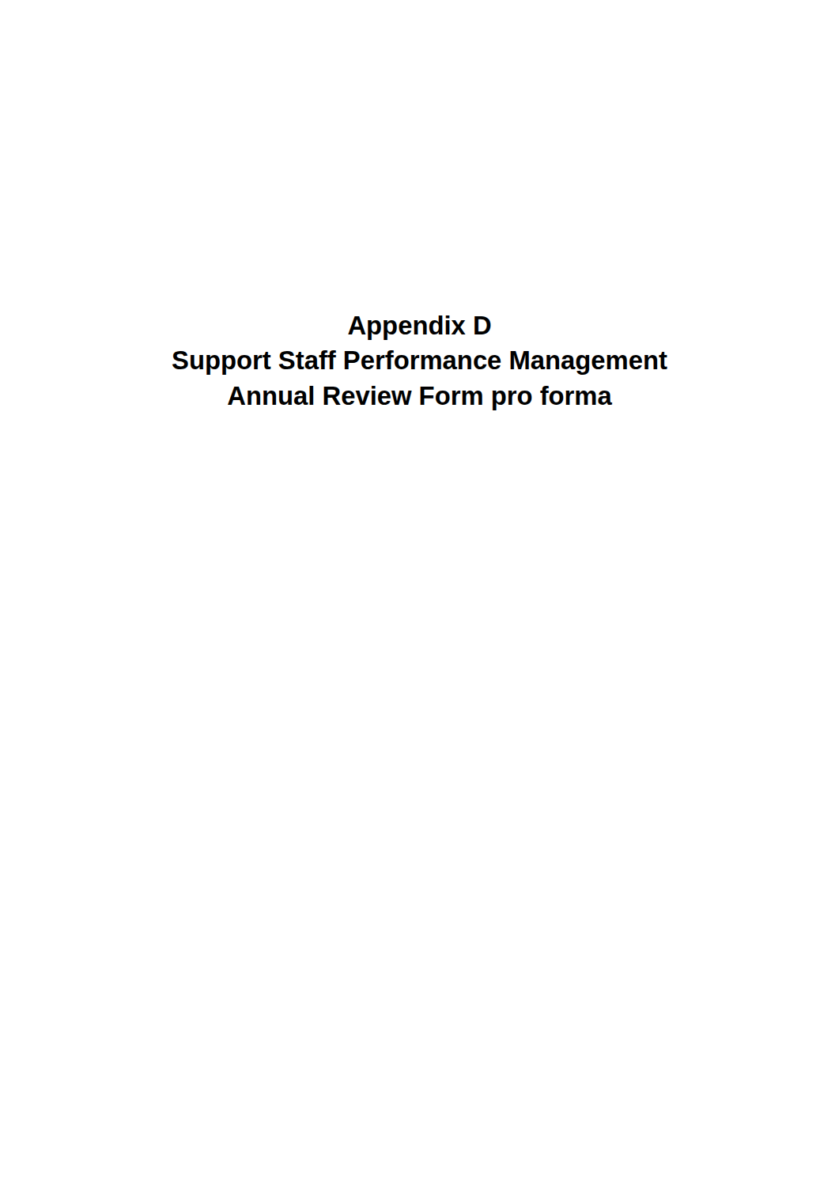Appendix D
Support Staff Performance Management
Annual Review Form pro forma